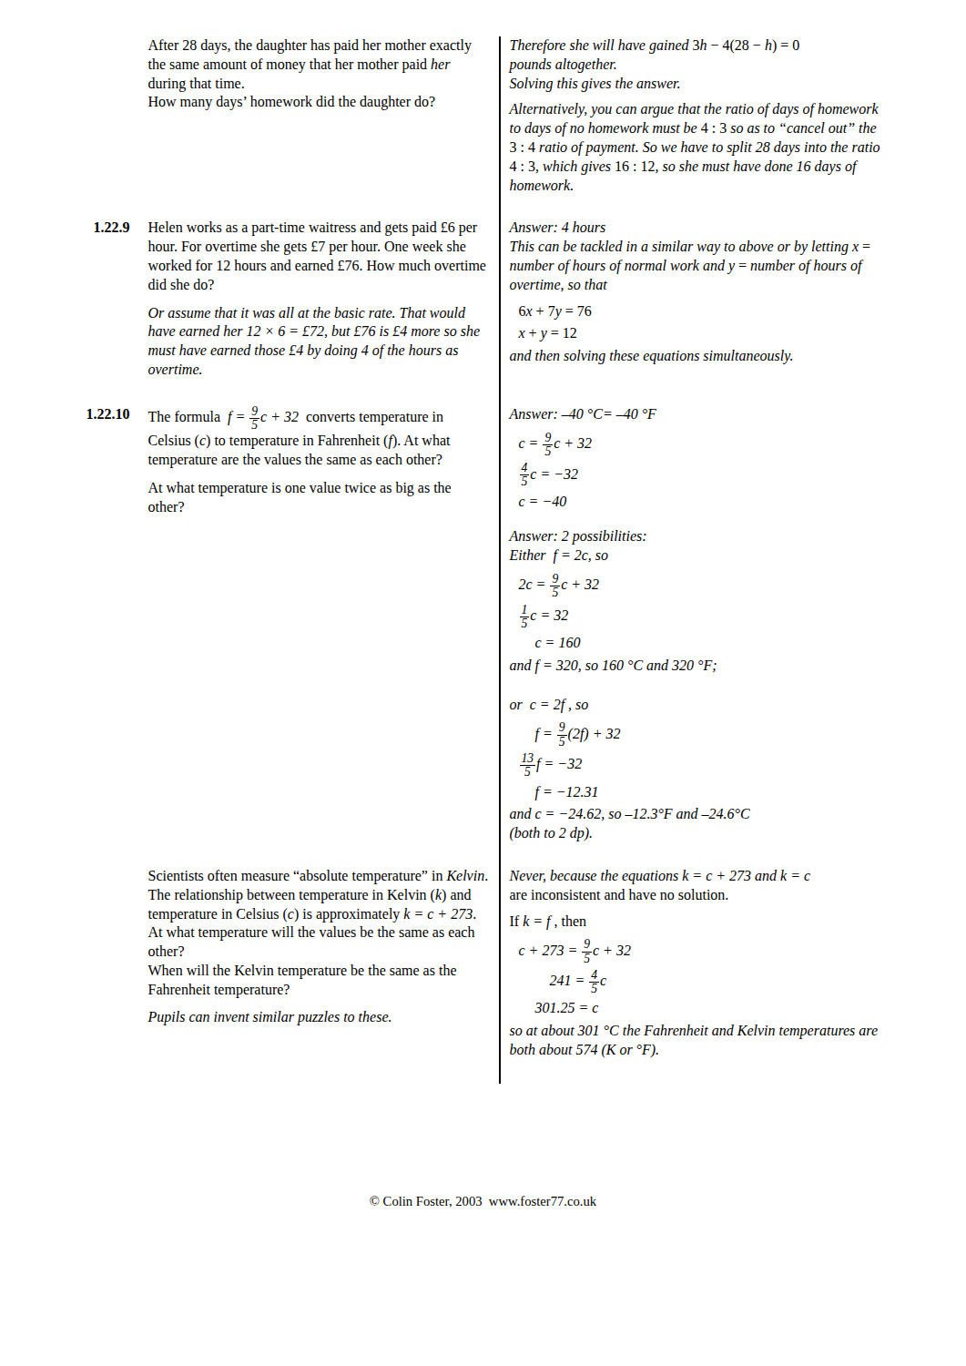| | After 28 days, the daughter has paid her mother exactly the same amount of money that her mother paid her during that time. How many days’ homework did the daughter do? | Therefore she will have gained 3 h − 4(28 − h ) = 0 pounds altogether. Solving this gives the answer. Alternatively, you can argue that the ratio of days of homework to days of no homework must be 4 : 3 so as to “cancel out” the 3 : 4 ratio of payment. So we have to split 28 days into the ratio 4 : 3 , which gives 16 : 12 , so she must have done 16 days of homework. |
| 1.22.9 | Helen works as a part-time waitress and gets paid £6 per hour. For overtime she gets £7 per hour. One week she worked for 12 hours and earned £76. How much overtime did she do? Or assume that it was all at the basic rate. That would have earned her 12 × 6 = £72, but £76 is £4 more so she must have earned those £4 by doing 4 of the hours as overtime. | Answer: 4 hours This can be tackled in a similar way to above or by letting x = number of hours of normal work and y = number of hours of overtime, so that 6 x + 7 y = 76 x + y = 12 and then solving these equations simultaneously. |
| 1.22.10 | The formula f = 9 5 c + 32 converts temperature in Celsius ( c ) to temperature in Fahrenheit ( f ). At what temperature are the values the same as each other? At what temperature is one value twice as big as the other? | Answer: –40 °C= –40 °F c = 9 5 c + 32 4 5 c = −32 c = −40 Answer: 2 possibilities: Either f = 2 c , so 2 c = 9 5 c + 32 1 5 c = 32 c = 160 and f = 320 , so 160 °C and 320 °F; or c = 2 f , so f = 9 5 (2 f ) + 32 13 5 f = −32 f = −12.31 and c = −24.62 , so –12.3°F and –24.6°C (both to 2 dp). |
| | Scientists often measure “absolute temperature” in Kelvin . The relationship between temperature in Kelvin ( k ) and temperature in Celsius ( c ) is approximately k = c + 273 . At what temperature will the values be the same as each other? When will the Kelvin temperature be the same as the Fahrenheit temperature? Pupils can invent similar puzzles to these. | Never, because the equations k = c + 273 and k = c are inconsistent and have no solution. If k = f , then c + 273 = 9 5 c + 32 241 = 4 5 c 301.25 = c so at about 301 °C the Fahrenheit and Kelvin temperatures are both about 574 (K or °F). |
© Colin Foster, 2003 www.foster77.co.uk